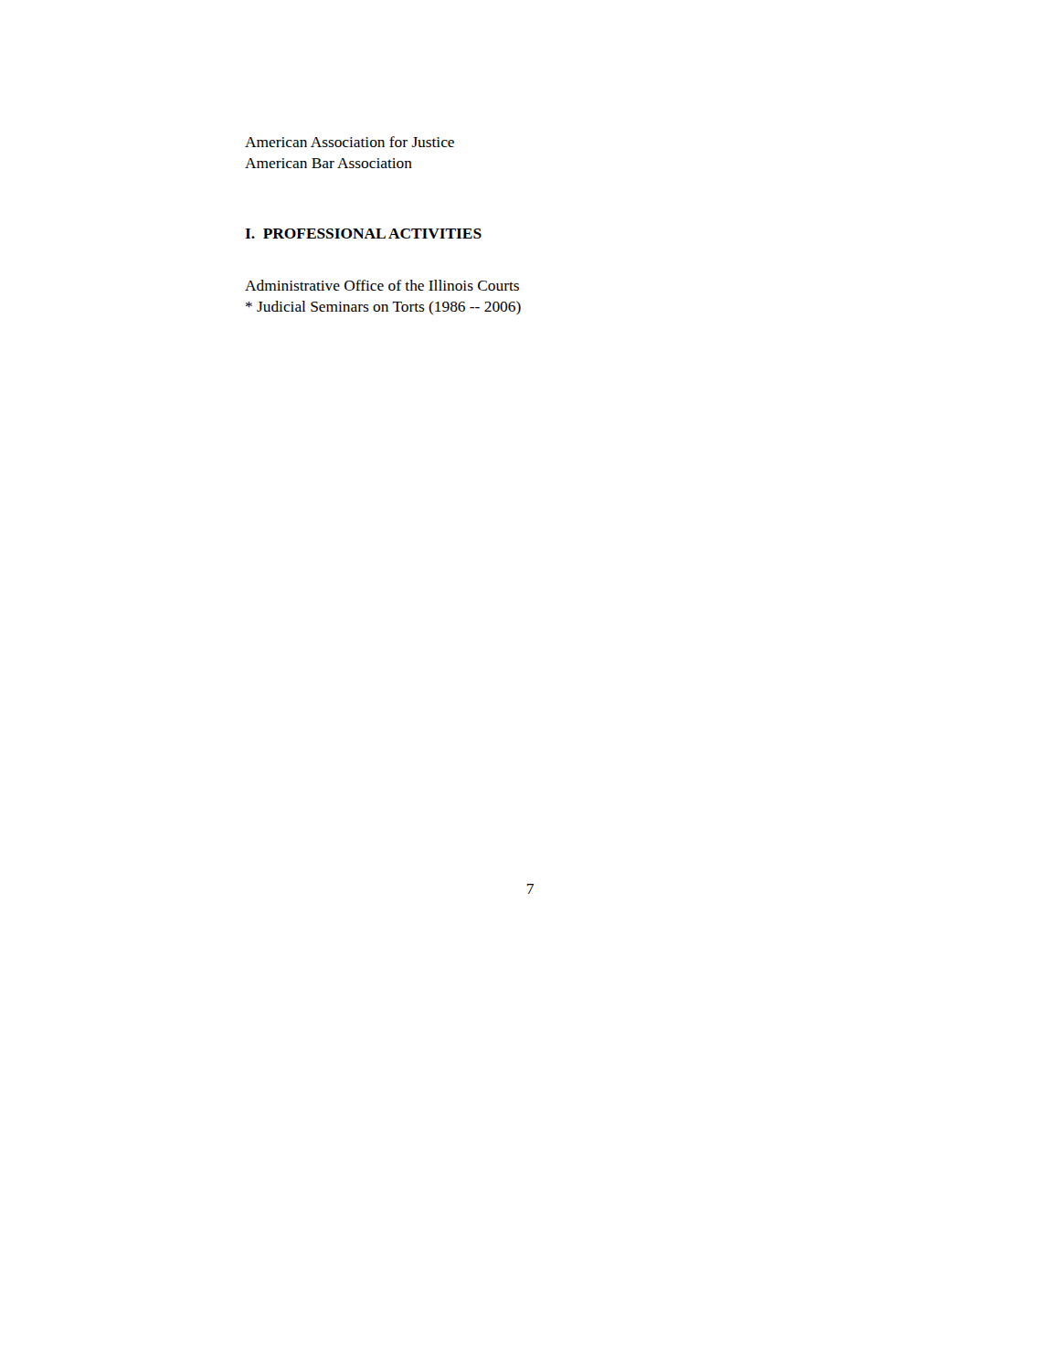American Association for Justice
American Bar Association
I. PROFESSIONAL ACTIVITIES
Administrative Office of the Illinois Courts
* Judicial Seminars on Torts (1986 -- 2006)
7